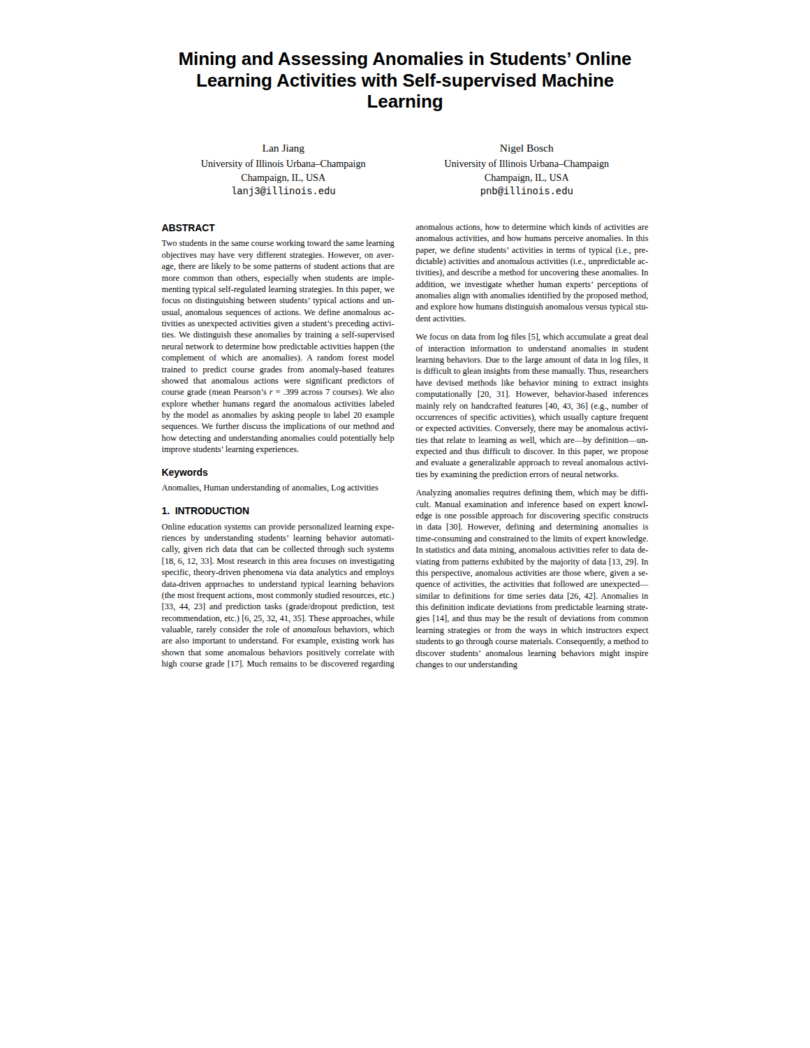Mining and Assessing Anomalies in Students’ Online
Learning Activities with Self-supervised Machine Learning
Lan Jiang
University of Illinois Urbana–Champaign
Champaign, IL, USA
lanj3@illinois.edu
Nigel Bosch
University of Illinois Urbana–Champaign
Champaign, IL, USA
pnb@illinois.edu
ABSTRACT
Two students in the same course working toward the same learning objectives may have very different strategies. However, on average, there are likely to be some patterns of student actions that are more common than others, especially when students are implementing typical self-regulated learning strategies. In this paper, we focus on distinguishing between students’ typical actions and unusual, anomalous sequences of actions. We define anomalous activities as unexpected activities given a student’s preceding activities. We distinguish these anomalies by training a self-supervised neural network to determine how predictable activities happen (the complement of which are anomalies). A random forest model trained to predict course grades from anomaly-based features showed that anomalous actions were significant predictors of course grade (mean Pearson’s r = .399 across 7 courses). We also explore whether humans regard the anomalous activities labeled by the model as anomalies by asking people to label 20 example sequences. We further discuss the implications of our method and how detecting and understanding anomalies could potentially help improve students’ learning experiences.
Keywords
Anomalies, Human understanding of anomalies, Log activities
1. INTRODUCTION
Online education systems can provide personalized learning experiences by understanding students’ learning behavior automatically, given rich data that can be collected through such systems [18, 6, 12, 33]. Most research in this area focuses on investigating specific, theory-driven phenomena via data analytics and employs data-driven approaches to understand typical learning behaviors (the most frequent actions, most commonly studied resources, etc.) [33, 44, 23] and prediction tasks (grade/dropout prediction, test recommendation, etc.) [6, 25, 32, 41, 35]. These approaches, while valuable, rarely consider the role of anomalous behaviors, which are also important to understand. For example, existing work has shown that some anomalous behaviors positively correlate with high course grade [17]. Much remains to be discovered regarding anomalous actions, how to determine which kinds of activities are anomalous activities, and how humans perceive anomalies. In this paper, we define students’ activities in terms of typical (i.e., predictable) activities and anomalous activities (i.e., unpredictable activities), and describe a method for uncovering these anomalies. In addition, we investigate whether human experts’ perceptions of anomalies align with anomalies identified by the proposed method, and explore how humans distinguish anomalous versus typical student activities.
We focus on data from log files [5], which accumulate a great deal of interaction information to understand anomalies in student learning behaviors. Due to the large amount of data in log files, it is difficult to glean insights from these manually. Thus, researchers have devised methods like behavior mining to extract insights computationally [20, 31]. However, behavior-based inferences mainly rely on handcrafted features [40, 43, 36] (e.g., number of occurrences of specific activities), which usually capture frequent or expected activities. Conversely, there may be anomalous activities that relate to learning as well, which are—by definition—unexpected and thus difficult to discover. In this paper, we propose and evaluate a generalizable approach to reveal anomalous activities by examining the prediction errors of neural networks.
Analyzing anomalies requires defining them, which may be difficult. Manual examination and inference based on expert knowledge is one possible approach for discovering specific constructs in data [30]. However, defining and determining anomalies is time-consuming and constrained to the limits of expert knowledge. In statistics and data mining, anomalous activities refer to data deviating from patterns exhibited by the majority of data [13, 29]. In this perspective, anomalous activities are those where, given a sequence of activities, the activities that followed are unexpected—similar to definitions for time series data [26, 42]. Anomalies in this definition indicate deviations from predictable learning strategies [14], and thus may be the result of deviations from common learning strategies or from the ways in which instructors expect students to go through course materials. Consequently, a method to discover students’ anomalous learning behaviors might inspire changes to our understanding